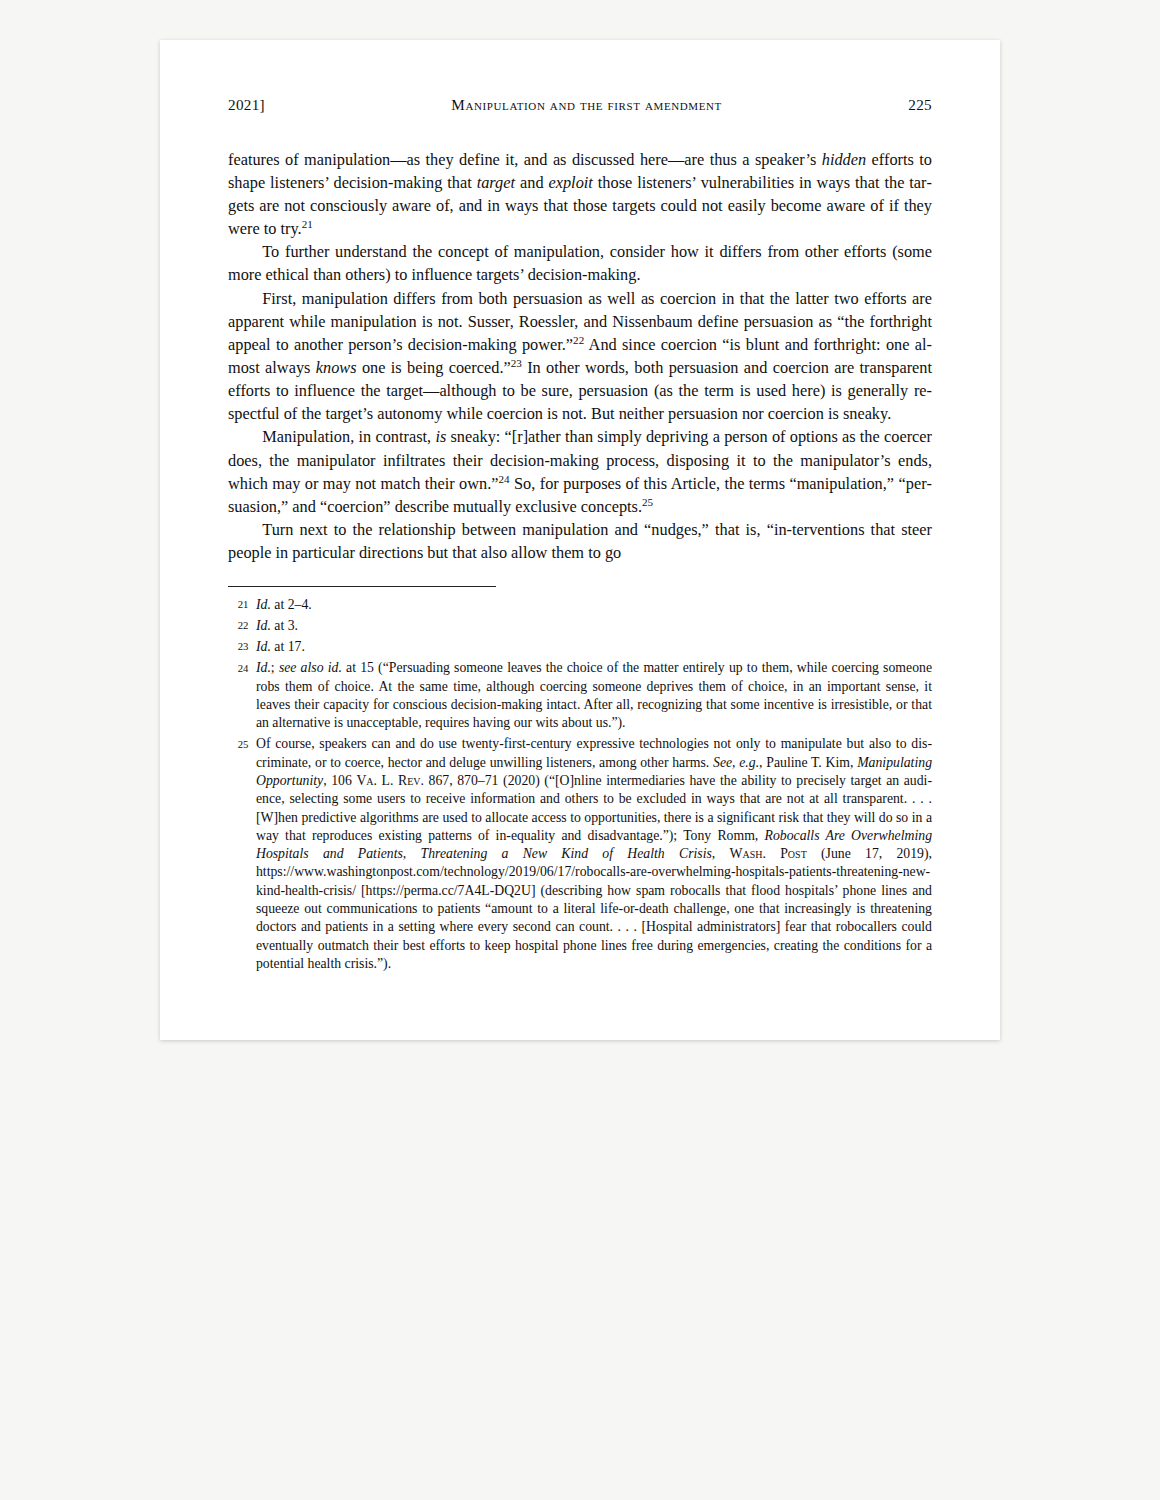2021] Manipulation and the First Amendment 225
features of manipulation—as they define it, and as discussed here—are thus a speaker’s hidden efforts to shape listeners’ decision-making that target and exploit those listeners’ vulnerabilities in ways that the targets are not consciously aware of, and in ways that those targets could not easily become aware of if they were to try.21
To further understand the concept of manipulation, consider how it differs from other efforts (some more ethical than others) to influence targets’ decision-making.
First, manipulation differs from both persuasion as well as coercion in that the latter two efforts are apparent while manipulation is not. Susser, Roessler, and Nissenbaum define persuasion as “the forthright appeal to another person’s decision-making power.”22 And since coercion “is blunt and forthright: one almost always knows one is being coerced.”23 In other words, both persuasion and coercion are transparent efforts to influence the target—although to be sure, persuasion (as the term is used here) is generally respectful of the target’s autonomy while coercion is not. But neither persuasion nor coercion is sneaky.
Manipulation, in contrast, is sneaky: “[r]ather than simply depriving a person of options as the coercer does, the manipulator infiltrates their decision-making process, disposing it to the manipulator’s ends, which may or may not match their own.”24 So, for purposes of this Article, the terms “manipulation,” “persuasion,” and “coercion” describe mutually exclusive concepts.25
Turn next to the relationship between manipulation and “nudges,” that is, “in-terventions that steer people in particular directions but that also allow them to go
21 Id. at 2–4.
22 Id. at 3.
23 Id. at 17.
24 Id.; see also id. at 15 (“Persuading someone leaves the choice of the matter entirely up to them, while coercing someone robs them of choice. At the same time, although coercing someone deprives them of choice, in an important sense, it leaves their capacity for conscious decision-making intact. After all, recognizing that some incentive is irresistible, or that an alternative is unacceptable, requires having our wits about us.”).
25 Of course, speakers can and do use twenty-first-century expressive technologies not only to manipulate but also to discriminate, or to coerce, hector and deluge unwilling listeners, among other harms. See, e.g., Pauline T. Kim, Manipulating Opportunity, 106 Va. L. Rev. 867, 870–71 (2020) (“[O]nline intermediaries have the ability to precisely target an audience, selecting some users to receive information and others to be excluded in ways that are not at all transparent. . . . [W]hen predictive algorithms are used to allocate access to opportunities, there is a significant risk that they will do so in a way that reproduces existing patterns of in-equality and disadvantage.”); Tony Romm, Robocalls Are Overwhelming Hospitals and Patients, Threatening a New Kind of Health Crisis, Wash. Post (June 17, 2019), https://www.washingtonpost.com/technology/2019/06/17/robocalls-are-overwhelming-hospitals-patients-threatening-new-kind-health-crisis/ [https://perma.cc/7A4L-DQ2U] (describing how spam robocalls that flood hospitals’ phone lines and squeeze out communications to patients “amount to a literal life-or-death challenge, one that increasingly is threatening doctors and patients in a setting where every second can count. . . . [Hospital administrators] fear that robocallers could eventually outmatch their best efforts to keep hospital phone lines free during emergencies, creating the conditions for a potential health crisis.”).